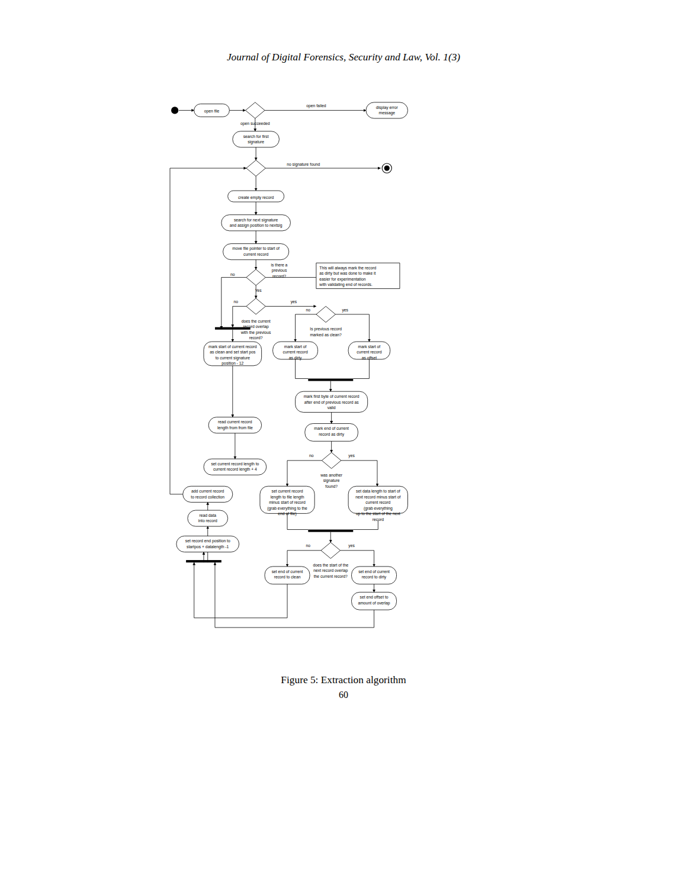Journal of Digital Forensics, Security and Law, Vol. 1(3)
Figure 5: Extraction algorithm UML activity diagram describing a record extraction algorithm: opening a file, searching for signatures, creating records, marking record starts and ends as clean or dirty, handling overlaps, reading data into records, and adding records to a collection. open file open failed display error message open succeeded search for first signature no signature found create empty record search for next signature and assign position to nextsig move file pointer to start of current record is there a previous record? no Yes This will always mark the record as dirty but was done to make it easier for experimentation with validating end of records. no does the current record overlap with the previous record? yes mark start of current record as clean and set start pos to current signature position - 12 no yes Is previous record marked as clean? mark start of current record as dirty mark start of current record as offset mark first byte of current record after end of previous record as valid mark end of current record as dirty read current record length from from file set current record length to current record length + 4 no yes was another signature found? set current record length to file length minus start of record (grab everything to the end of file) set data length to start of next record minus start of current record (grab everything up to the start of the next record add current record to record collection read data into record set record end position to startpos + datalength -1 no yes does the start of the next record overlap the current record? set end of current record to clean set end of current record to dirty set end offset to amount of overlap
Figure 5: Extraction algorithm
60